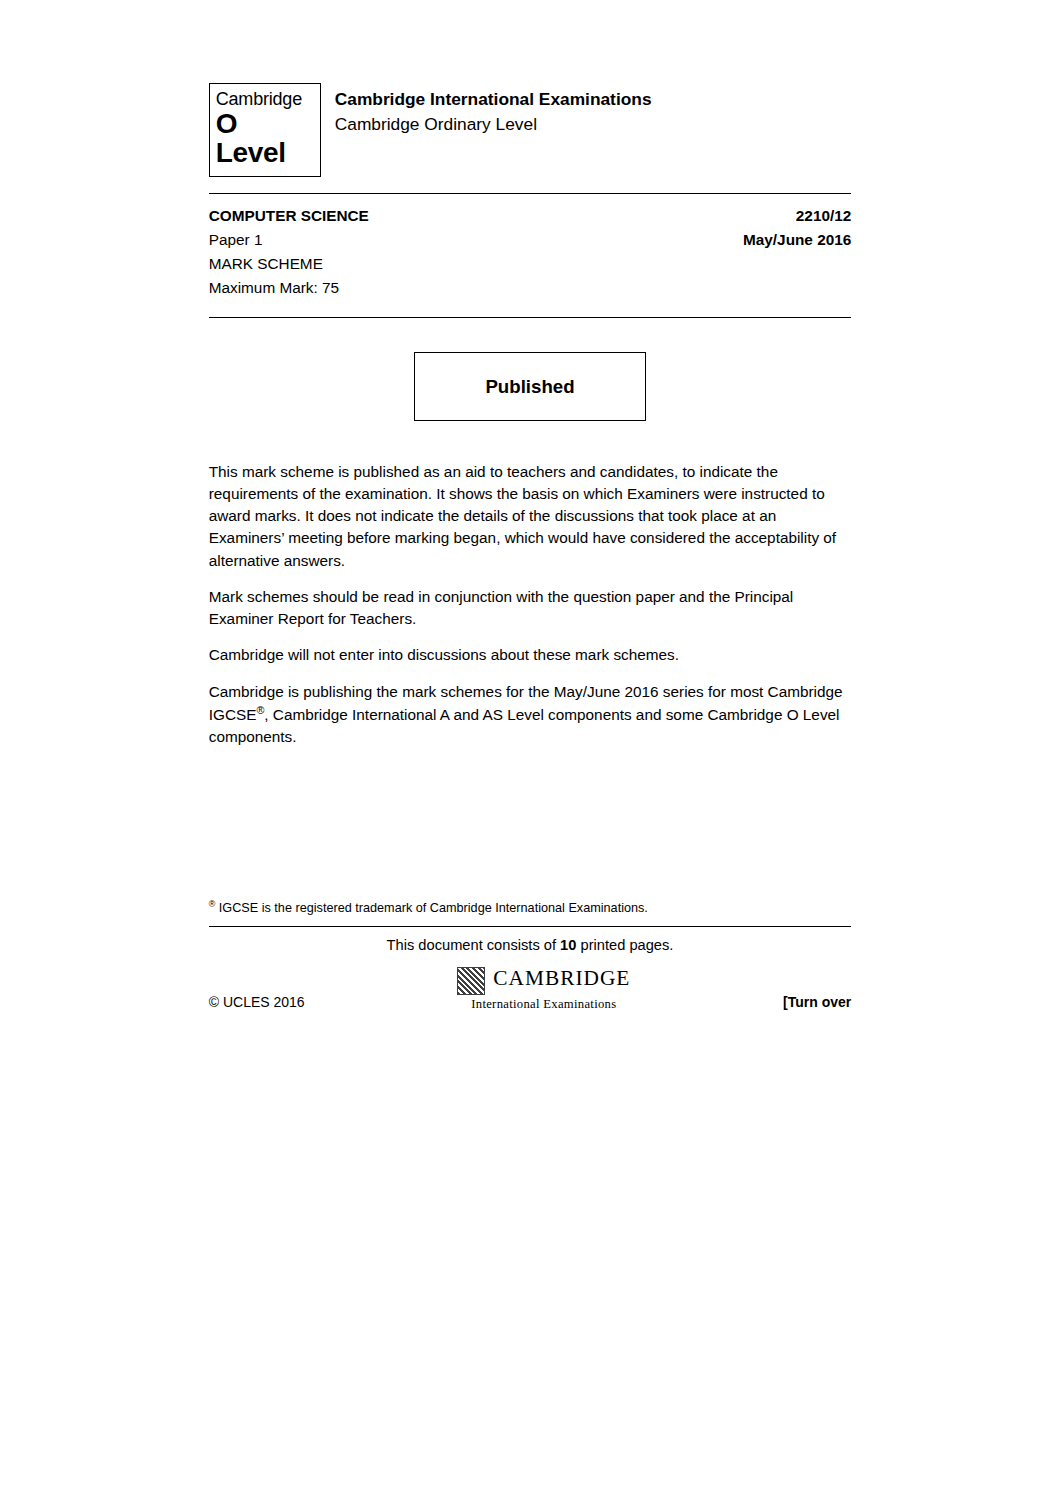Cambridge O Level
Cambridge International Examinations
Cambridge Ordinary Level
| COMPUTER SCIENCE | 2210/12 |
| Paper 1 | May/June 2016 |
| MARK SCHEME | |
| Maximum Mark: 75 | |
Published
This mark scheme is published as an aid to teachers and candidates, to indicate the requirements of the examination. It shows the basis on which Examiners were instructed to award marks. It does not indicate the details of the discussions that took place at an Examiners’ meeting before marking began, which would have considered the acceptability of alternative answers.
Mark schemes should be read in conjunction with the question paper and the Principal Examiner Report for Teachers.
Cambridge will not enter into discussions about these mark schemes.
Cambridge is publishing the mark schemes for the May/June 2016 series for most Cambridge IGCSE®, Cambridge International A and AS Level components and some Cambridge O Level components.
® IGCSE is the registered trademark of Cambridge International Examinations.
This document consists of 10 printed pages.
© UCLES 2016
CAMBRIDGE
International Examinations
[Turn over